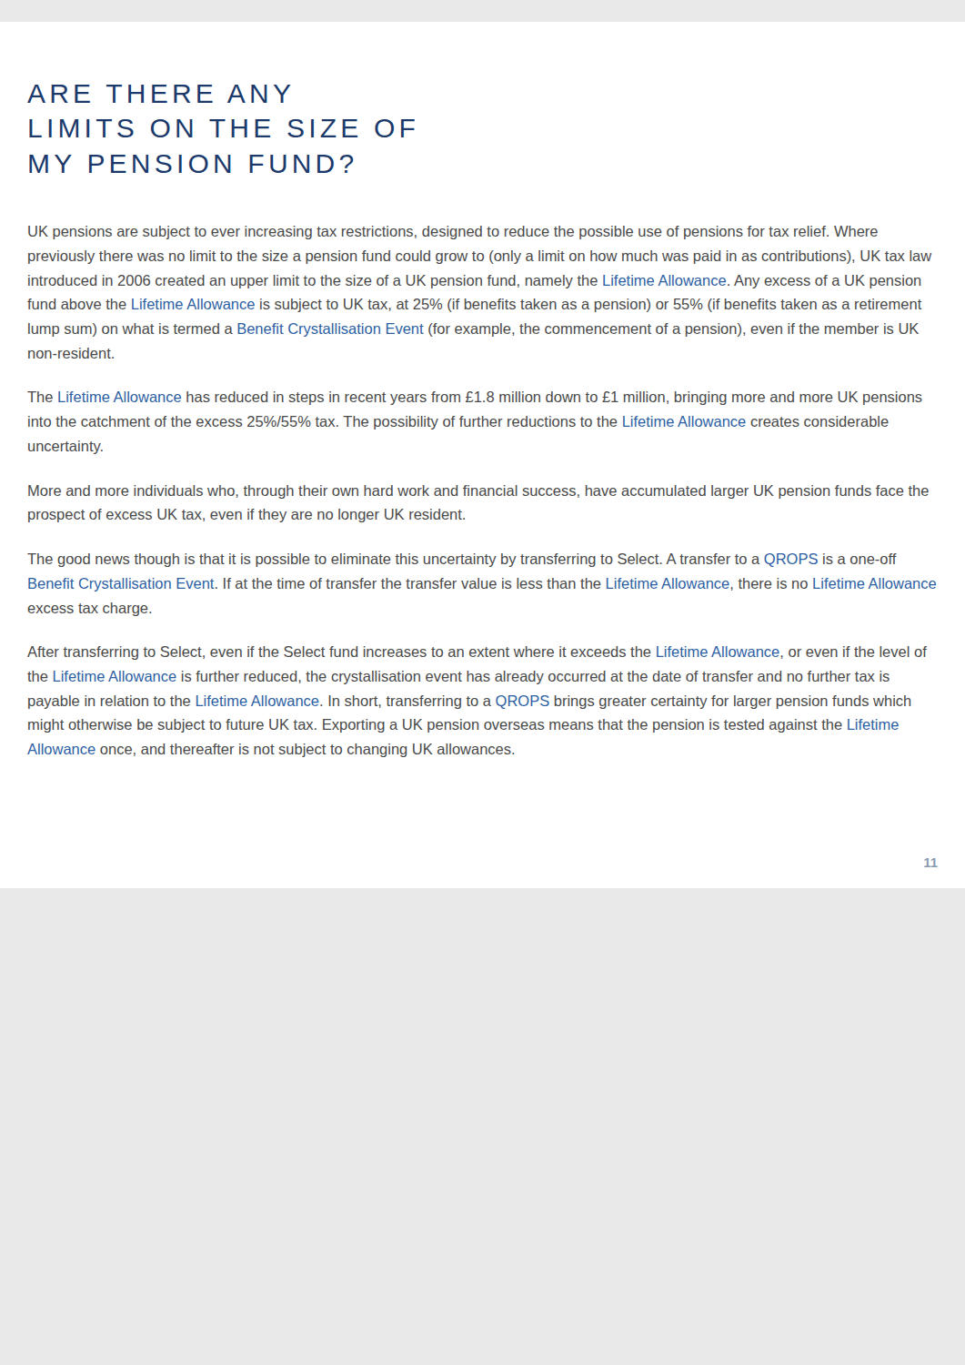Are there any
limits on the size of
my pension fund?
UK pensions are subject to ever increasing tax restrictions, designed to reduce the possible use of pensions for tax relief. Where previously there was no limit to the size a pension fund could grow to (only a limit on how much was paid in as contributions), UK tax law introduced in 2006 created an upper limit to the size of a UK pension fund, namely the Lifetime Allowance. Any excess of a UK pension fund above the Lifetime Allowance is subject to UK tax, at 25% (if benefits taken as a pension) or 55% (if benefits taken as a retirement lump sum) on what is termed a Benefit Crystallisation Event (for example, the commencement of a pension), even if the member is UK non-resident.
The Lifetime Allowance has reduced in steps in recent years from £1.8 million down to £1 million, bringing more and more UK pensions into the catchment of the excess 25%/55% tax. The possibility of further reductions to the Lifetime Allowance creates considerable uncertainty.
More and more individuals who, through their own hard work and financial success, have accumulated larger UK pension funds face the prospect of excess UK tax, even if they are no longer UK resident.
The good news though is that it is possible to eliminate this uncertainty by transferring to Select. A transfer to a QROPS is a one-off Benefit Crystallisation Event. If at the time of transfer the transfer value is less than the Lifetime Allowance, there is no Lifetime Allowance excess tax charge.
After transferring to Select, even if the Select fund increases to an extent where it exceeds the Lifetime Allowance, or even if the level of the Lifetime Allowance is further reduced, the crystallisation event has already occurred at the date of transfer and no further tax is payable in relation to the Lifetime Allowance. In short, transferring to a QROPS brings greater certainty for larger pension funds which might otherwise be subject to future UK tax. Exporting a UK pension overseas means that the pension is tested against the Lifetime Allowance once, and thereafter is not subject to changing UK allowances.
11